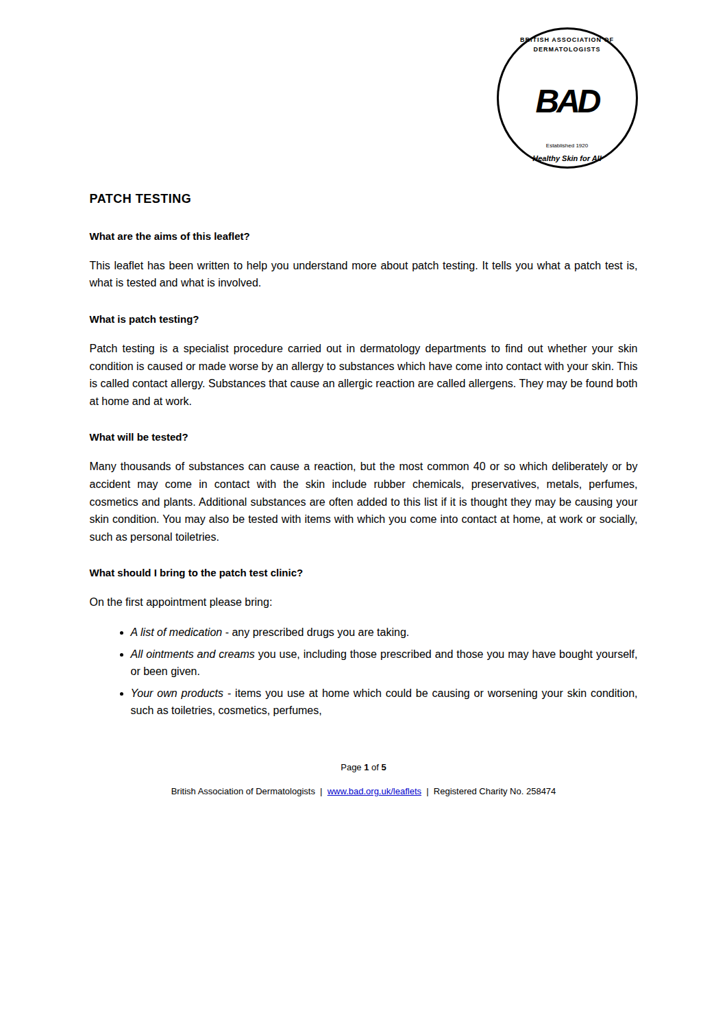BRITISH ASSOCIATION OF DERMATOLOGISTS
BAD
Established 1920
Healthy Skin for All
PATCH TESTING
What are the aims of this leaflet?
This leaflet has been written to help you understand more about patch testing. It tells you what a patch test is, what is tested and what is involved.
What is patch testing?
Patch testing is a specialist procedure carried out in dermatology departments to find out whether your skin condition is caused or made worse by an allergy to substances which have come into contact with your skin. This is called contact allergy. Substances that cause an allergic reaction are called allergens. They may be found both at home and at work.
What will be tested?
Many thousands of substances can cause a reaction, but the most common 40 or so which deliberately or by accident may come in contact with the skin include rubber chemicals, preservatives, metals, perfumes, cosmetics and plants. Additional substances are often added to this list if it is thought they may be causing your skin condition. You may also be tested with items with which you come into contact at home, at work or socially, such as personal toiletries.
What should I bring to the patch test clinic?
On the first appointment please bring:
A list of medication - any prescribed drugs you are taking.
All ointments and creams you use, including those prescribed and those you may have bought yourself, or been given.
Your own products - items you use at home which could be causing or worsening your skin condition, such as toiletries, cosmetics, perfumes,
Page 1 of 5
British Association of Dermatologists | www.bad.org.uk/leaflets | Registered Charity No. 258474